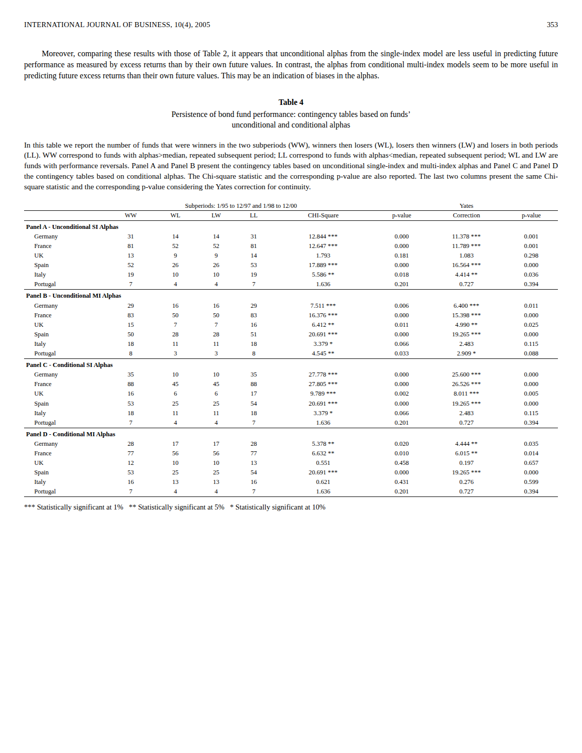INTERNATIONAL JOURNAL OF BUSINESS, 10(4), 2005 353
Moreover, comparing these results with those of Table 2, it appears that unconditional alphas from the single-index model are less useful in predicting future performance as measured by excess returns than by their own future values. In contrast, the alphas from conditional multi-index models seem to be more useful in predicting future excess returns than their own future values. This may be an indication of biases in the alphas.
Table 4
Persistence of bond fund performance: contingency tables based on funds’
unconditional and conditional alphas
In this table we report the number of funds that were winners in the two subperiods (WW), winners then losers (WL), losers then winners (LW) and losers in both periods (LL). WW correspond to funds with alphas>median, repeated subsequent period; LL correspond to funds with alphas<median, repeated subsequent period; WL and LW are funds with performance reversals. Panel A and Panel B present the contingency tables based on unconditional single-index and multi-index alphas and Panel C and Panel D the contingency tables based on conditional alphas. The Chi-square statistic and the corresponding p-value are also reported. The last two columns present the same Chi-square statistic and the corresponding p-value considering the Yates correction for continuity.
| | Subperiods: 1/95 to 12/97 and 1/98 to 12/00 | Yates |
| --- | --- | --- |
| | WW | WL | LW | LL | CHI-Square | p-value | Correction | p-value |
| Panel A - Unconditional SI Alphas |
| Germany | 31 | 14 | 14 | 31 | 12.844 *** | 0.000 | 11.378 *** | 0.001 |
| France | 81 | 52 | 52 | 81 | 12.647 *** | 0.000 | 11.789 *** | 0.001 |
| UK | 13 | 9 | 9 | 14 | 1.793 | 0.181 | 1.083 | 0.298 |
| Spain | 52 | 26 | 26 | 53 | 17.889 *** | 0.000 | 16.564 *** | 0.000 |
| Italy | 19 | 10 | 10 | 19 | 5.586 ** | 0.018 | 4.414 ** | 0.036 |
| Portugal | 7 | 4 | 4 | 7 | 1.636 | 0.201 | 0.727 | 0.394 |
| Panel B - Unconditional MI Alphas |
| Germany | 29 | 16 | 16 | 29 | 7.511 *** | 0.006 | 6.400 *** | 0.011 |
| France | 83 | 50 | 50 | 83 | 16.376 *** | 0.000 | 15.398 *** | 0.000 |
| UK | 15 | 7 | 7 | 16 | 6.412 ** | 0.011 | 4.990 ** | 0.025 |
| Spain | 50 | 28 | 28 | 51 | 20.691 *** | 0.000 | 19.265 *** | 0.000 |
| Italy | 18 | 11 | 11 | 18 | 3.379 * | 0.066 | 2.483 | 0.115 |
| Portugal | 8 | 3 | 3 | 8 | 4.545 ** | 0.033 | 2.909 * | 0.088 |
| Panel C - Conditional SI Alphas |
| Germany | 35 | 10 | 10 | 35 | 27.778 *** | 0.000 | 25.600 *** | 0.000 |
| France | 88 | 45 | 45 | 88 | 27.805 *** | 0.000 | 26.526 *** | 0.000 |
| UK | 16 | 6 | 6 | 17 | 9.789 *** | 0.002 | 8.011 *** | 0.005 |
| Spain | 53 | 25 | 25 | 54 | 20.691 *** | 0.000 | 19.265 *** | 0.000 |
| Italy | 18 | 11 | 11 | 18 | 3.379 * | 0.066 | 2.483 | 0.115 |
| Portugal | 7 | 4 | 4 | 7 | 1.636 | 0.201 | 0.727 | 0.394 |
| Panel D - Conditional MI Alphas |
| Germany | 28 | 17 | 17 | 28 | 5.378 ** | 0.020 | 4.444 ** | 0.035 |
| France | 77 | 56 | 56 | 77 | 6.632 ** | 0.010 | 6.015 ** | 0.014 |
| UK | 12 | 10 | 10 | 13 | 0.551 | 0.458 | 0.197 | 0.657 |
| Spain | 53 | 25 | 25 | 54 | 20.691 *** | 0.000 | 19.265 *** | 0.000 |
| Italy | 16 | 13 | 13 | 16 | 0.621 | 0.431 | 0.276 | 0.599 |
| Portugal | 7 | 4 | 4 | 7 | 1.636 | 0.201 | 0.727 | 0.394 |
*** Statistically significant at 1% ** Statistically significant at 5% * Statistically significant at 10%